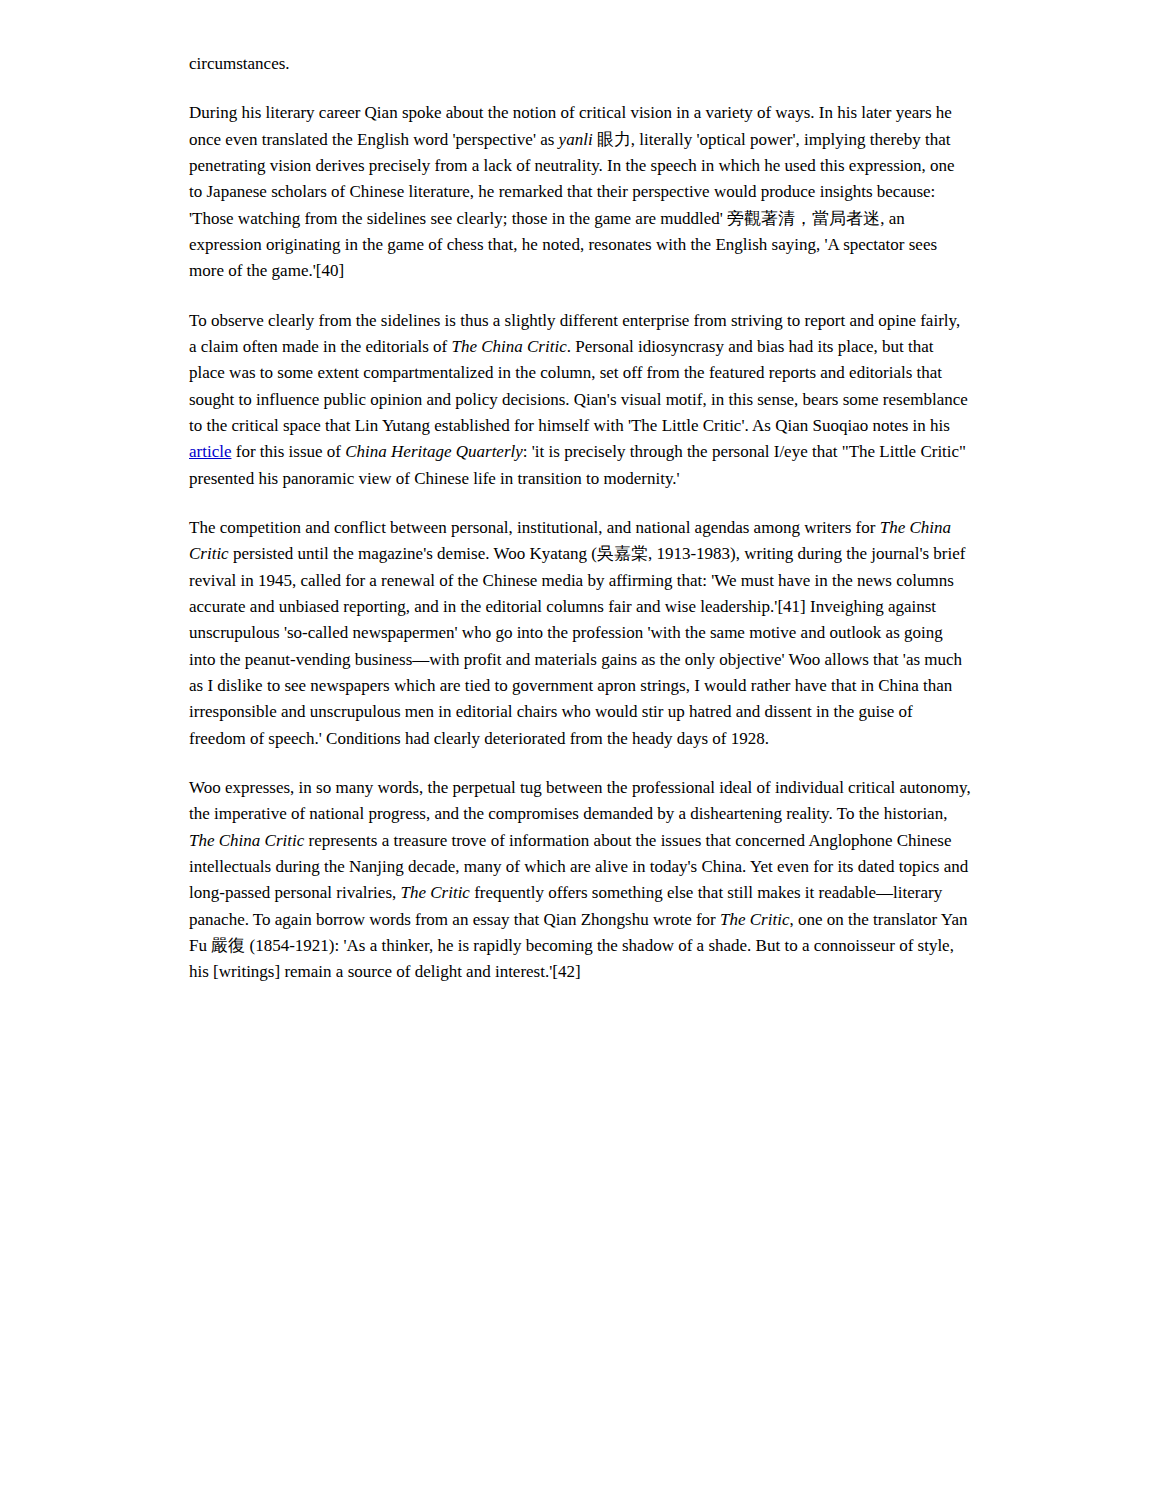circumstances.
During his literary career Qian spoke about the notion of critical vision in a variety of ways. In his later years he once even translated the English word 'perspective' as yanli 眼力, literally 'optical power', implying thereby that penetrating vision derives precisely from a lack of neutrality. In the speech in which he used this expression, one to Japanese scholars of Chinese literature, he remarked that their perspective would produce insights because: 'Those watching from the sidelines see clearly; those in the game are muddled' 旁觀著清，當局者迷, an expression originating in the game of chess that, he noted, resonates with the English saying, 'A spectator sees more of the game.'[40]
To observe clearly from the sidelines is thus a slightly different enterprise from striving to report and opine fairly, a claim often made in the editorials of The China Critic. Personal idiosyncrasy and bias had its place, but that place was to some extent compartmentalized in the column, set off from the featured reports and editorials that sought to influence public opinion and policy decisions. Qian's visual motif, in this sense, bears some resemblance to the critical space that Lin Yutang established for himself with 'The Little Critic'. As Qian Suoqiao notes in his article for this issue of China Heritage Quarterly: 'it is precisely through the personal I/eye that "The Little Critic" presented his panoramic view of Chinese life in transition to modernity.'
The competition and conflict between personal, institutional, and national agendas among writers for The China Critic persisted until the magazine's demise. Woo Kyatang (吳嘉棠, 1913-1983), writing during the journal's brief revival in 1945, called for a renewal of the Chinese media by affirming that: 'We must have in the news columns accurate and unbiased reporting, and in the editorial columns fair and wise leadership.'[41] Inveighing against unscrupulous 'so-called newspapermen' who go into the profession 'with the same motive and outlook as going into the peanut-vending business—with profit and materials gains as the only objective' Woo allows that 'as much as I dislike to see newspapers which are tied to government apron strings, I would rather have that in China than irresponsible and unscrupulous men in editorial chairs who would stir up hatred and dissent in the guise of freedom of speech.' Conditions had clearly deteriorated from the heady days of 1928.
Woo expresses, in so many words, the perpetual tug between the professional ideal of individual critical autonomy, the imperative of national progress, and the compromises demanded by a disheartening reality. To the historian, The China Critic represents a treasure trove of information about the issues that concerned Anglophone Chinese intellectuals during the Nanjing decade, many of which are alive in today's China. Yet even for its dated topics and long-passed personal rivalries, The Critic frequently offers something else that still makes it readable—literary panache. To again borrow words from an essay that Qian Zhongshu wrote for The Critic, one on the translator Yan Fu 嚴復 (1854-1921): 'As a thinker, he is rapidly becoming the shadow of a shade. But to a connoisseur of style, his [writings] remain a source of delight and interest.'[42]